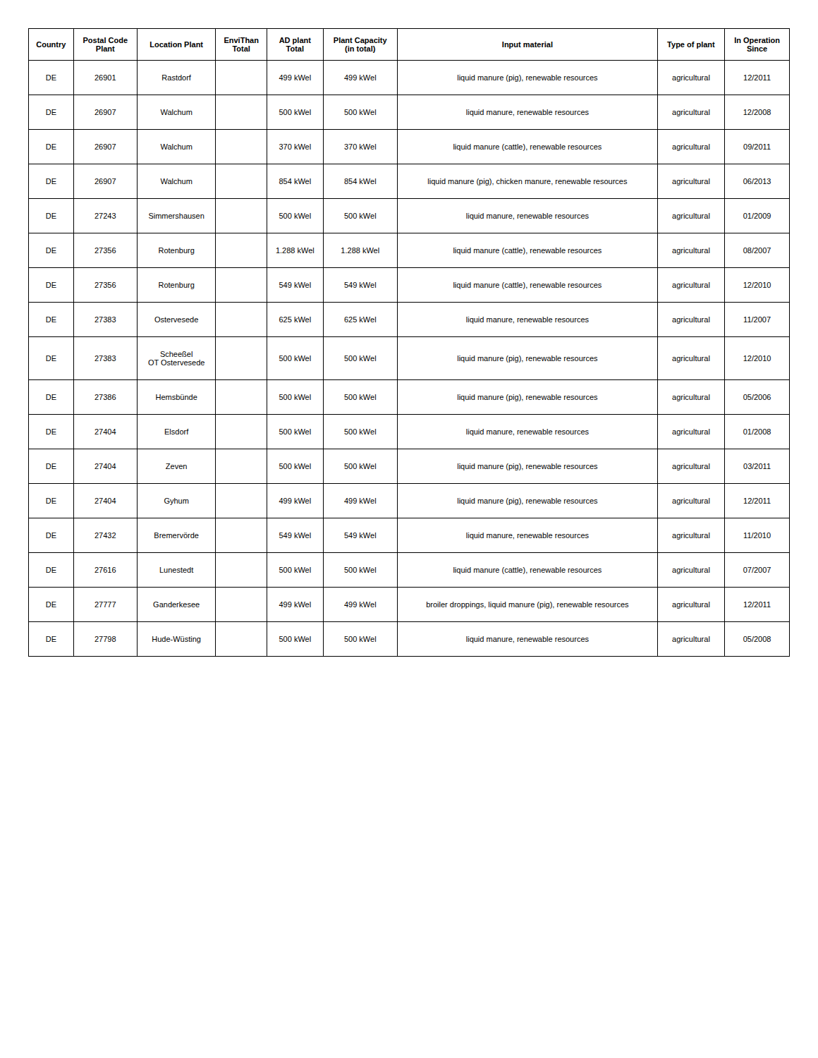| Country | Postal Code Plant | Location Plant | EnviThan Total | AD plant Total | Plant Capacity (in total) | Input material | Type of plant | In Operation Since |
| --- | --- | --- | --- | --- | --- | --- | --- | --- |
| DE | 26901 | Rastdorf | | 499 kWel | 499 kWel | liquid manure (pig), renewable resources | agricultural | 12/2011 |
| DE | 26907 | Walchum | | 500 kWel | 500 kWel | liquid manure, renewable resources | agricultural | 12/2008 |
| DE | 26907 | Walchum | | 370 kWel | 370 kWel | liquid manure (cattle), renewable resources | agricultural | 09/2011 |
| DE | 26907 | Walchum | | 854 kWel | 854 kWel | liquid manure (pig), chicken manure, renewable resources | agricultural | 06/2013 |
| DE | 27243 | Simmershausen | | 500 kWel | 500 kWel | liquid manure, renewable resources | agricultural | 01/2009 |
| DE | 27356 | Rotenburg | | 1.288 kWel | 1.288 kWel | liquid manure (cattle), renewable resources | agricultural | 08/2007 |
| DE | 27356 | Rotenburg | | 549 kWel | 549 kWel | liquid manure (cattle), renewable resources | agricultural | 12/2010 |
| DE | 27383 | Ostervesede | | 625 kWel | 625 kWel | liquid manure, renewable resources | agricultural | 11/2007 |
| DE | 27383 | Scheeßel OT Ostervesede | | 500 kWel | 500 kWel | liquid manure (pig), renewable resources | agricultural | 12/2010 |
| DE | 27386 | Hemsbünde | | 500 kWel | 500 kWel | liquid manure (pig), renewable resources | agricultural | 05/2006 |
| DE | 27404 | Elsdorf | | 500 kWel | 500 kWel | liquid manure, renewable resources | agricultural | 01/2008 |
| DE | 27404 | Zeven | | 500 kWel | 500 kWel | liquid manure (pig), renewable resources | agricultural | 03/2011 |
| DE | 27404 | Gyhum | | 499 kWel | 499 kWel | liquid manure (pig), renewable resources | agricultural | 12/2011 |
| DE | 27432 | Bremervörde | | 549 kWel | 549 kWel | liquid manure, renewable resources | agricultural | 11/2010 |
| DE | 27616 | Lunestedt | | 500 kWel | 500 kWel | liquid manure (cattle), renewable resources | agricultural | 07/2007 |
| DE | 27777 | Ganderkesee | | 499 kWel | 499 kWel | broiler droppings, liquid manure (pig), renewable resources | agricultural | 12/2011 |
| DE | 27798 | Hude-Wüsting | | 500 kWel | 500 kWel | liquid manure, renewable resources | agricultural | 05/2008 |